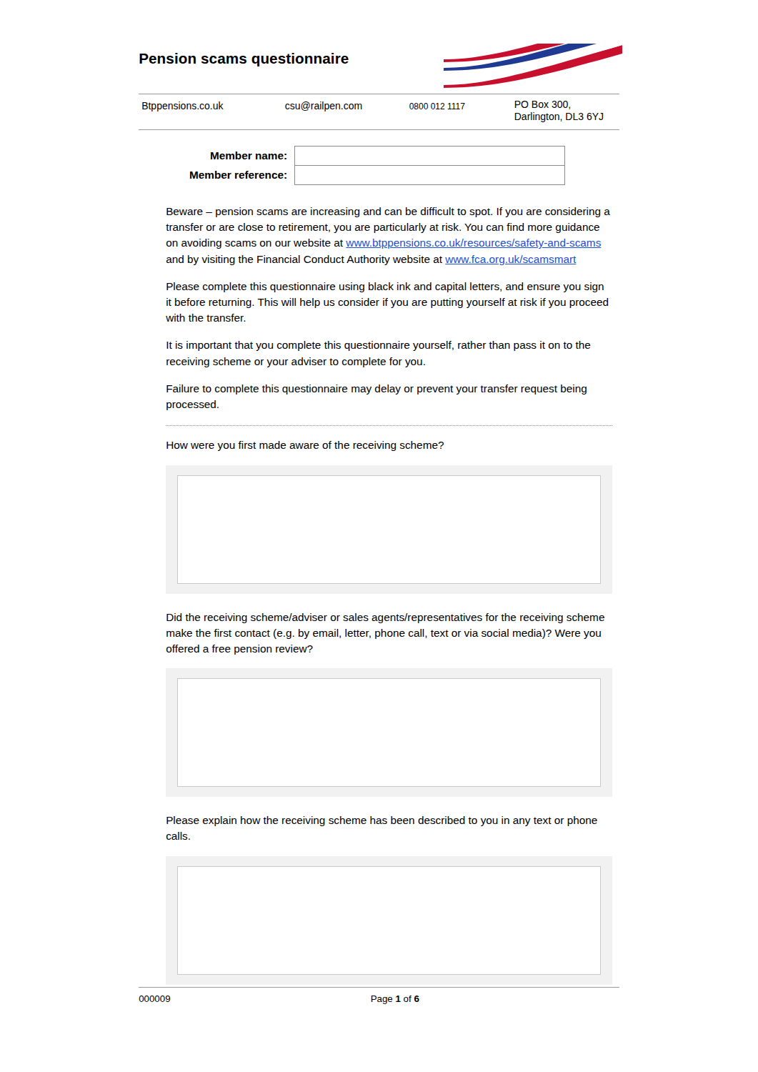Pension scams questionnaire
Btppensions.co.uk
csu@railpen.com
0800 012 1117
PO Box 300, Darlington, DL3 6YJ
| Member name: | |
| Member reference: | |
Beware – pension scams are increasing and can be difficult to spot. If you are considering a transfer or are close to retirement, you are particularly at risk. You can find more guidance on avoiding scams on our website at www.btppensions.co.uk/resources/safety-and-scams and by visiting the Financial Conduct Authority website at www.fca.org.uk/scamsmart
Please complete this questionnaire using black ink and capital letters, and ensure you sign it before returning. This will help us consider if you are putting yourself at risk if you proceed with the transfer.
It is important that you complete this questionnaire yourself, rather than pass it on to the receiving scheme or your adviser to complete for you.
Failure to complete this questionnaire may delay or prevent your transfer request being processed.
How were you first made aware of the receiving scheme?
Did the receiving scheme/adviser or sales agents/representatives for the receiving scheme make the first contact (e.g. by email, letter, phone call, text or via social media)? Were you offered a free pension review?
Please explain how the receiving scheme has been described to you in any text or phone calls.
000009
Page 1 of 6